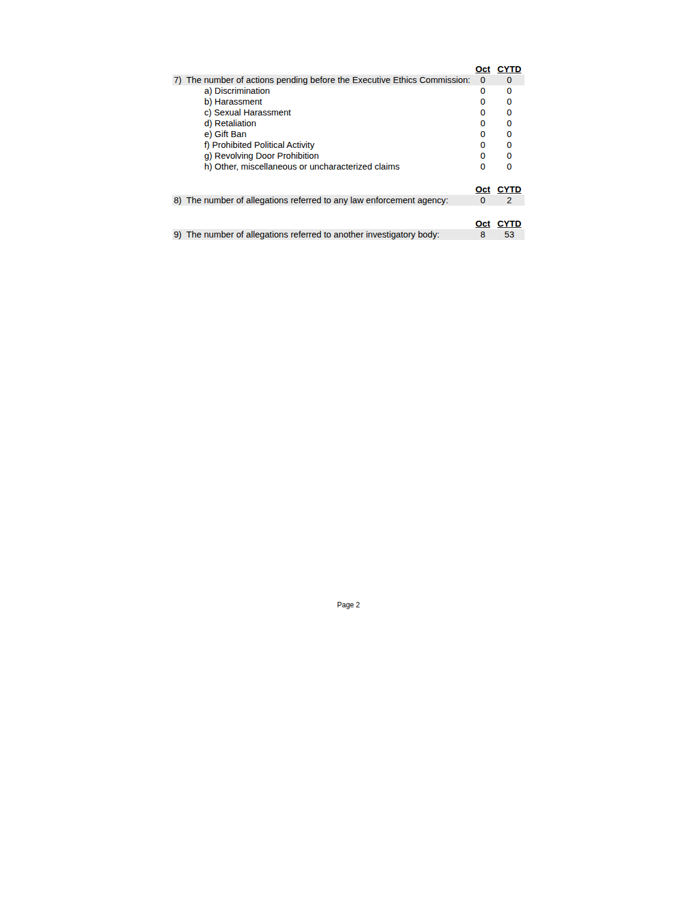| | Oct | CYTD |
| 7) The number of actions pending before the Executive Ethics Commission: | 0 | 0 |
| a) Discrimination | 0 | 0 |
| b) Harassment | 0 | 0 |
| c) Sexual Harassment | 0 | 0 |
| d) Retaliation | 0 | 0 |
| e) Gift Ban | 0 | 0 |
| f) Prohibited Political Activity | 0 | 0 |
| g) Revolving Door Prohibition | 0 | 0 |
| h) Other, miscellaneous or uncharacterized claims | 0 | 0 |
| | Oct | CYTD |
| 8) The number of allegations referred to any law enforcement agency: | 0 | 2 |
| | Oct | CYTD |
| 9) The number of allegations referred to another investigatory body: | 8 | 53 |
Page 2